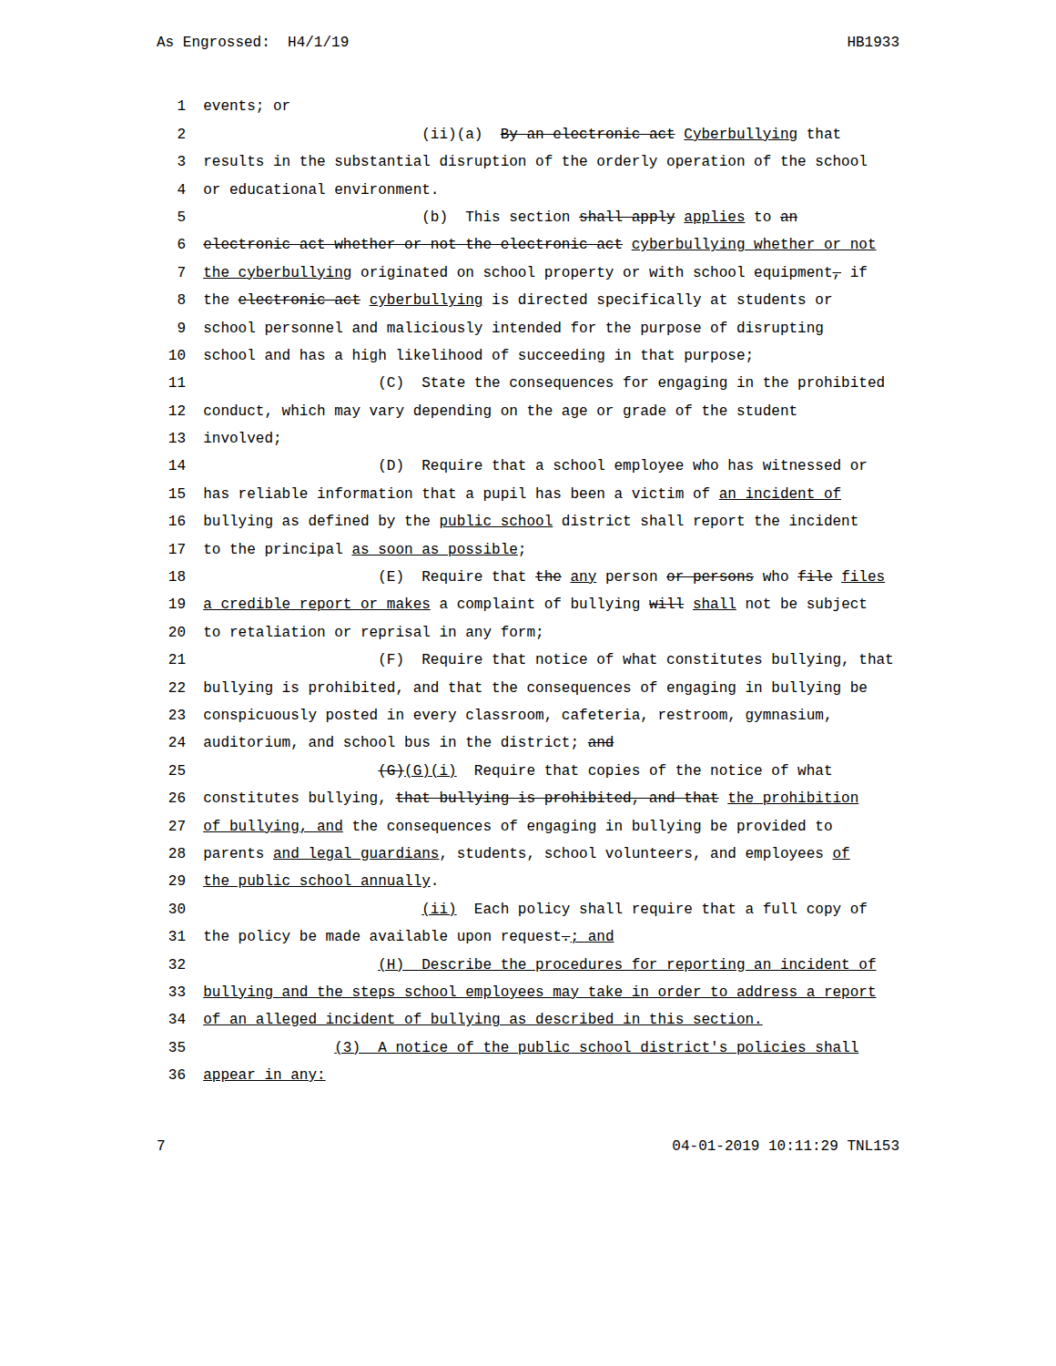As Engrossed: H4/1/19 HB1933
events; or
(ii)(a) By an electronic act Cyberbullying that
results in the substantial disruption of the orderly operation of the school
or educational environment.
(b) This section shall apply applies to an
electronic act whether or not the electronic act cyberbullying whether or not
the cyberbullying originated on school property or with school equipment, if
the electronic act cyberbullying is directed specifically at students or
school personnel and maliciously intended for the purpose of disrupting
school and has a high likelihood of succeeding in that purpose;
(C) State the consequences for engaging in the prohibited
conduct, which may vary depending on the age or grade of the student
involved;
(D) Require that a school employee who has witnessed or
has reliable information that a pupil has been a victim of an incident of
bullying as defined by the public school district shall report the incident
to the principal as soon as possible;
(E) Require that the any person or persons who file files
a credible report or makes a complaint of bullying will shall not be subject
to retaliation or reprisal in any form;
(F) Require that notice of what constitutes bullying, that
bullying is prohibited, and that the consequences of engaging in bullying be
conspicuously posted in every classroom, cafeteria, restroom, gymnasium,
auditorium, and school bus in the district; and
(G)(G)(i) Require that copies of the notice of what
constitutes bullying, that bullying is prohibited, and that the prohibition
of bullying, and the consequences of engaging in bullying be provided to
parents and legal guardians, students, school volunteers, and employees of
the public school annually.
(ii) Each policy shall require that a full copy of
the policy be made available upon request.; and
(H) Describe the procedures for reporting an incident of
bullying and the steps school employees may take in order to address a report
of an alleged incident of bullying as described in this section.
(3) A notice of the public school district's policies shall
appear in any:
7 04-01-2019 10:11:29 TNL153